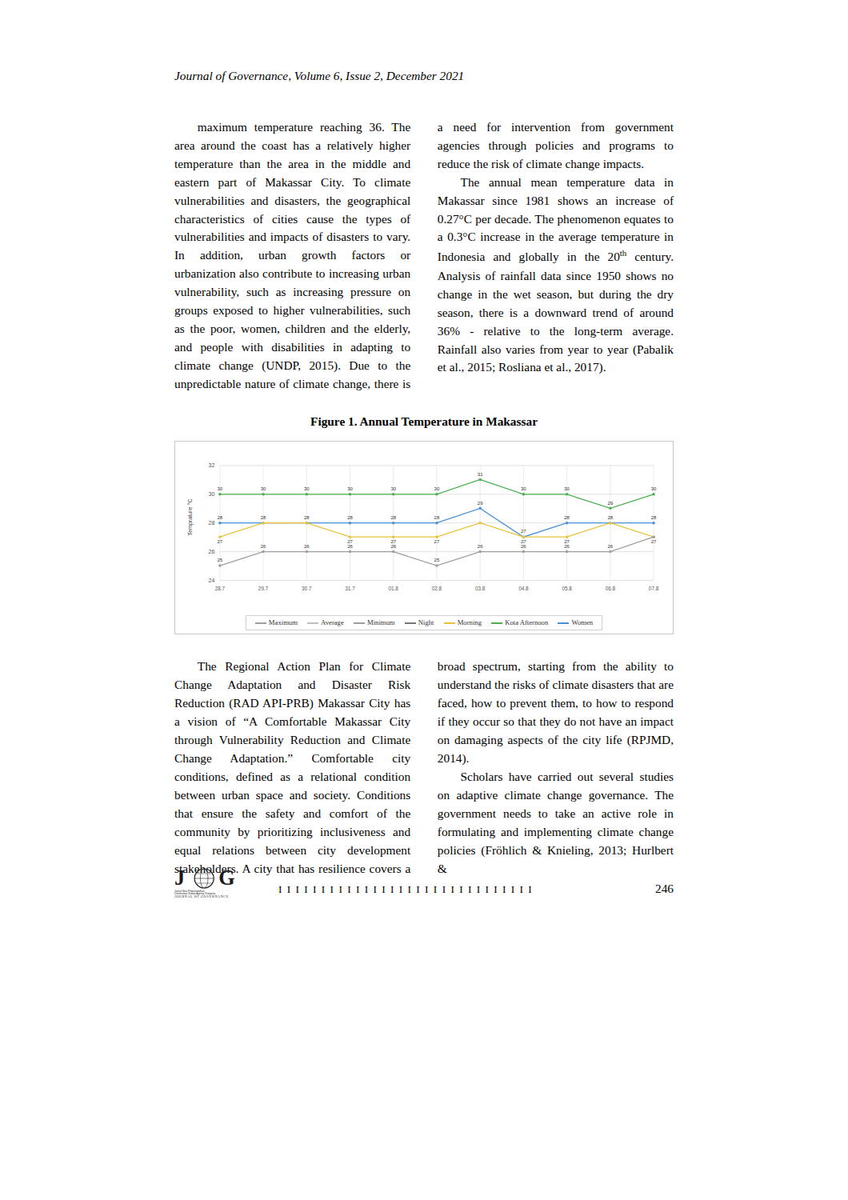Journal of Governance, Volume 6, Issue 2, December 2021
maximum temperature reaching 36. The area around the coast has a relatively higher temperature than the area in the middle and eastern part of Makassar City. To climate vulnerabilities and disasters, the geographical characteristics of cities cause the types of vulnerabilities and impacts of disasters to vary. In addition, urban growth factors or urbanization also contribute to increasing urban vulnerability, such as increasing pressure on groups exposed to higher vulnerabilities, such as the poor, women, children and the elderly, and people with disabilities in adapting to climate change (UNDP, 2015). Due to the unpredictable nature of climate change, there is a need for intervention from government agencies through policies and programs to reduce the risk of climate change impacts.
The annual mean temperature data in Makassar since 1981 shows an increase of 0.27°C per decade. The phenomenon equates to a 0.3°C increase in the average temperature in Indonesia and globally in the 20th century. Analysis of rainfall data since 1950 shows no change in the wet season, but during the dry season, there is a downward trend of around 36% - relative to the long-term average. Rainfall also varies from year to year (Pabalik et al., 2015; Rosliana et al., 2017).
Figure 1. Annual Temperature in Makassar
Temprature °C 32 30 28 26 24 28.7 29.7 30.7 31.7 01.8 02.8 03.8 04.8 05.8 06.8 07.8 303030 303030 313030 2930 282828 282828 292728 2828 272727 272727 27 252626 262625 262626 26
Maximum Average Minimum Night Morning Kota Afternoon Women
The Regional Action Plan for Climate Change Adaptation and Disaster Risk Reduction (RAD API-PRB) Makassar City has a vision of “A Comfortable Makassar City through Vulnerability Reduction and Climate Change Adaptation.” Comfortable city conditions, defined as a relational condition between urban space and society. Conditions that ensure the safety and comfort of the community by prioritizing inclusiveness and equal relations between city development stakeholders. A city that has resilience covers a broad spectrum, starting from the ability to understand the risks of climate disasters that are faced, how to prevent them, to how to respond if they occur so that they do not have an impact on damaging aspects of the city life (RPJMD, 2014).
Scholars have carried out several studies on adaptive climate change governance. The government needs to take an active role in formulating and implementing climate change policies (Fröhlich & Knieling, 2013; Hurlbert &
J G Jurnal Ilmu Pemerintahan Universitas Sultan Ageng Tirtayasa JOURNAL OF GOVERNANCE
I I I I I I I I I I I I I I I I I I I I I I I I I I I I I I
246